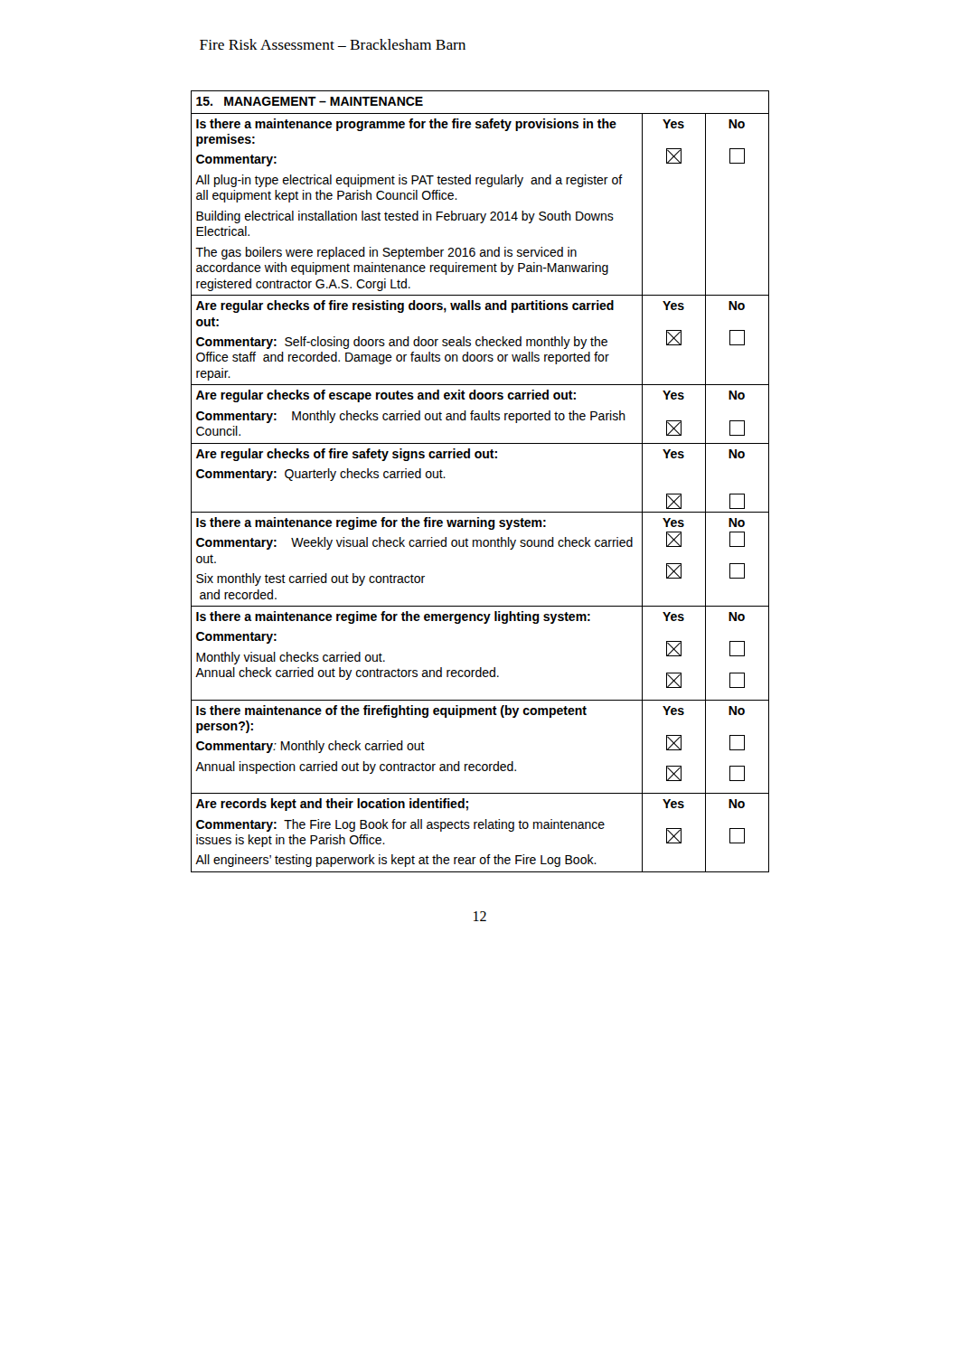Fire Risk Assessment – Bracklesham Barn
| 15. MANAGEMENT – MAINTENANCE |
| Is there a maintenance programme for the fire safety provisions in the premises: Commentary: All plug-in type electrical equipment is PAT tested regularly and a register of all equipment kept in the Parish Council Office. Building electrical installation last tested in February 2014 by South Downs Electrical. The gas boilers were replaced in September 2016 and is serviced in accordance with equipment maintenance requirement by Pain-Manwaring registered contractor G.A.S. Corgi Ltd. | Yes | No |
| Are regular checks of fire resisting doors, walls and partitions carried out: Commentary: Self-closing doors and door seals checked monthly by the Office staff and recorded. Damage or faults on doors or walls reported for repair. | Yes | No |
| Are regular checks of escape routes and exit doors carried out: Commentary: Monthly checks carried out and faults reported to the Parish Council. | Yes | No |
| Are regular checks of fire safety signs carried out: Commentary: Quarterly checks carried out. | Yes | No |
| Is there a maintenance regime for the fire warning system: Commentary: Weekly visual check carried out monthly sound check carried out. Six monthly test carried out by contractor and recorded. | Yes | No |
| Is there a maintenance regime for the emergency lighting system: Commentary: Monthly visual checks carried out. Annual check carried out by contractors and recorded. | Yes | No |
| Is there maintenance of the firefighting equipment (by competent person?): Commentary : Monthly check carried out Annual inspection carried out by contractor and recorded. | Yes | No |
| Are records kept and their location identified; Commentary: The Fire Log Book for all aspects relating to maintenance issues is kept in the Parish Office. All engineers’ testing paperwork is kept at the rear of the Fire Log Book. | Yes | No |
12